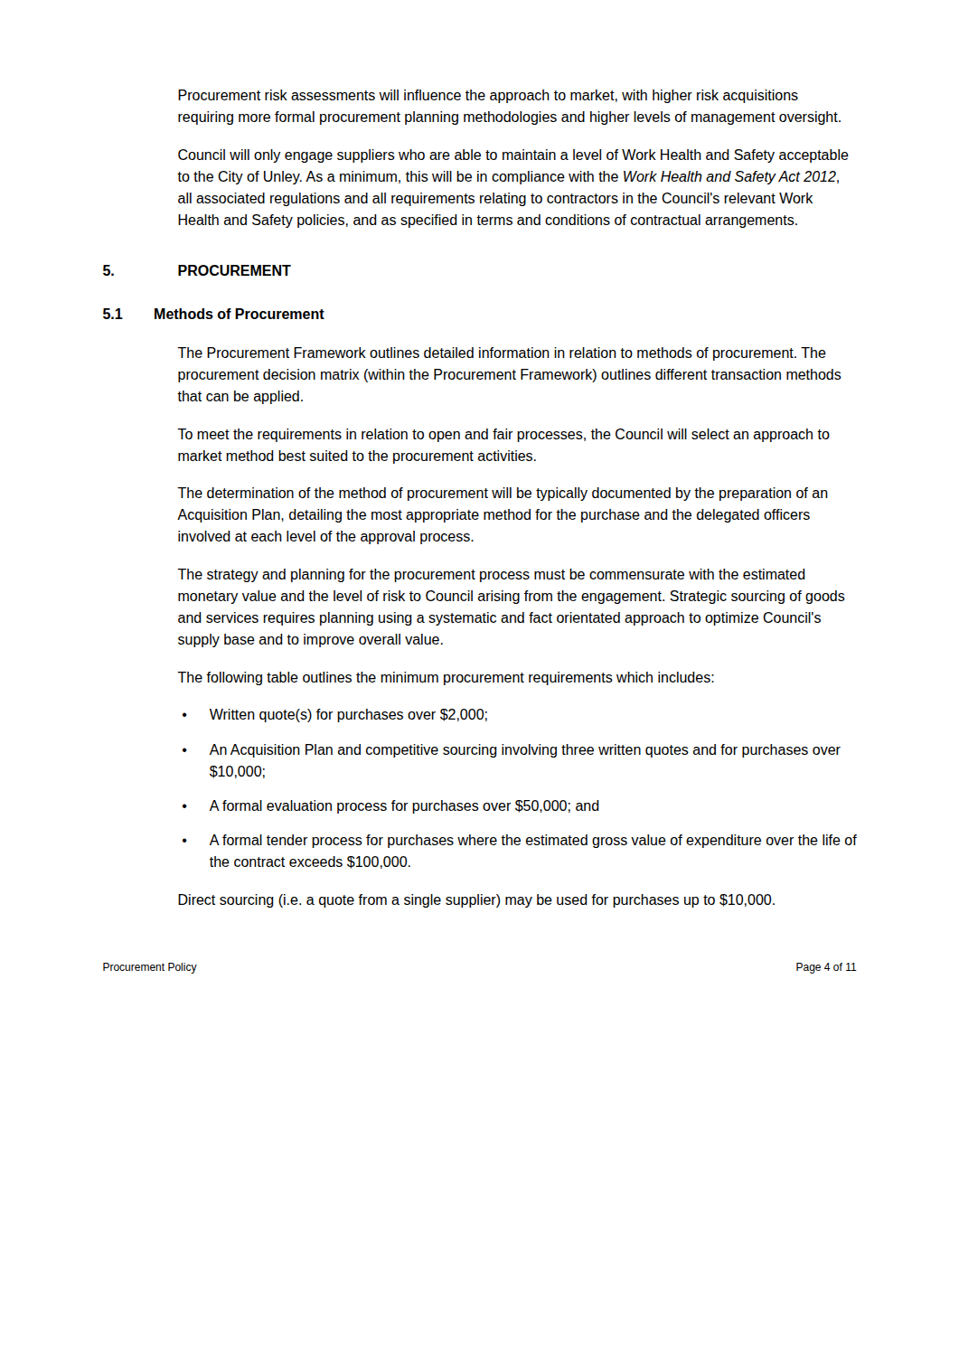Procurement risk assessments will influence the approach to market, with higher risk acquisitions requiring more formal procurement planning methodologies and higher levels of management oversight.
Council will only engage suppliers who are able to maintain a level of Work Health and Safety acceptable to the City of Unley. As a minimum, this will be in compliance with the Work Health and Safety Act 2012, all associated regulations and all requirements relating to contractors in the Council's relevant Work Health and Safety policies, and as specified in terms and conditions of contractual arrangements.
5. PROCUREMENT
5.1 Methods of Procurement
The Procurement Framework outlines detailed information in relation to methods of procurement. The procurement decision matrix (within the Procurement Framework) outlines different transaction methods that can be applied.
To meet the requirements in relation to open and fair processes, the Council will select an approach to market method best suited to the procurement activities.
The determination of the method of procurement will be typically documented by the preparation of an Acquisition Plan, detailing the most appropriate method for the purchase and the delegated officers involved at each level of the approval process.
The strategy and planning for the procurement process must be commensurate with the estimated monetary value and the level of risk to Council arising from the engagement. Strategic sourcing of goods and services requires planning using a systematic and fact orientated approach to optimize Council's supply base and to improve overall value.
The following table outlines the minimum procurement requirements which includes:
Written quote(s) for purchases over $2,000;
An Acquisition Plan and competitive sourcing involving three written quotes and for purchases over $10,000;
A formal evaluation process for purchases over $50,000; and
A formal tender process for purchases where the estimated gross value of expenditure over the life of the contract exceeds $100,000.
Direct sourcing (i.e. a quote from a single supplier) may be used for purchases up to $10,000.
Procurement Policy Page 4 of 11